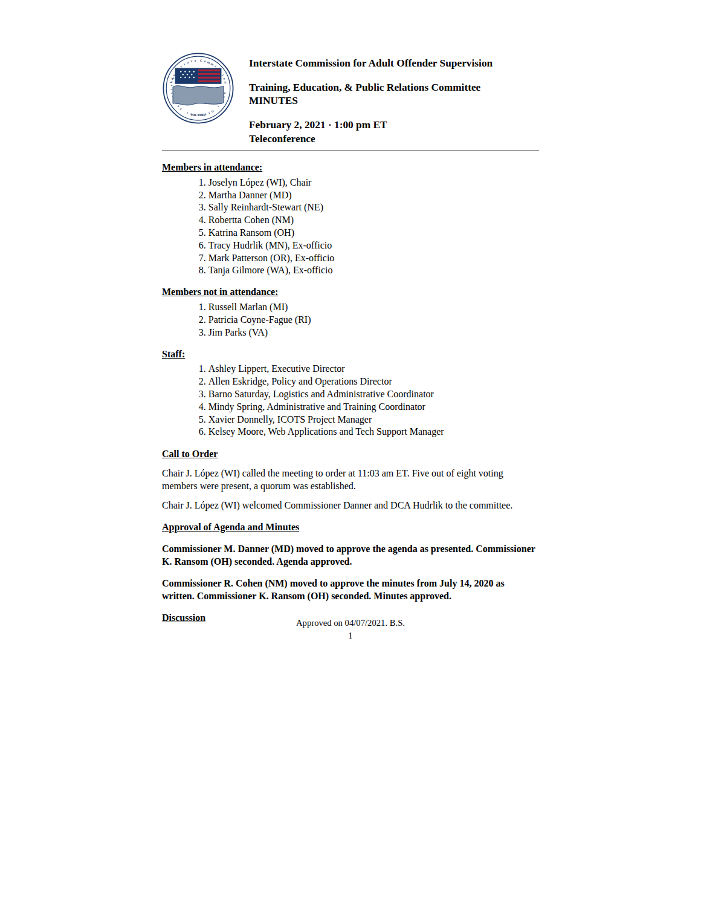I n t e r s t a t e C o m m i s s i o n A d u l t O f f e n d e r S u p e r v i s i o n Est. 2002
Interstate Commission for Adult Offender Supervision
Training, Education, & Public Relations Committee
MINUTES
February 2, 2021 · 1:00 pm ET
Teleconference
Members in attendance:
Joselyn López (WI), Chair
Martha Danner (MD)
Sally Reinhardt-Stewart (NE)
Robertta Cohen (NM)
Katrina Ransom (OH)
Tracy Hudrlik (MN), Ex-officio
Mark Patterson (OR), Ex-officio
Tanja Gilmore (WA), Ex-officio
Members not in attendance:
Russell Marlan (MI)
Patricia Coyne-Fague (RI)
Jim Parks (VA)
Staff:
Ashley Lippert, Executive Director
Allen Eskridge, Policy and Operations Director
Barno Saturday, Logistics and Administrative Coordinator
Mindy Spring, Administrative and Training Coordinator
Xavier Donnelly, ICOTS Project Manager
Kelsey Moore, Web Applications and Tech Support Manager
Call to Order
Chair J. López (WI) called the meeting to order at 11:03 am ET. Five out of eight voting members were present, a quorum was established.
Chair J. López (WI) welcomed Commissioner Danner and DCA Hudrlik to the committee.
Approval of Agenda and Minutes
Commissioner M. Danner (MD) moved to approve the agenda as presented. Commissioner K. Ransom (OH) seconded. Agenda approved.
Commissioner R. Cohen (NM) moved to approve the minutes from July 14, 2020 as written. Commissioner K. Ransom (OH) seconded. Minutes approved.
Discussion
Approved on 04/07/2021. B.S.
1